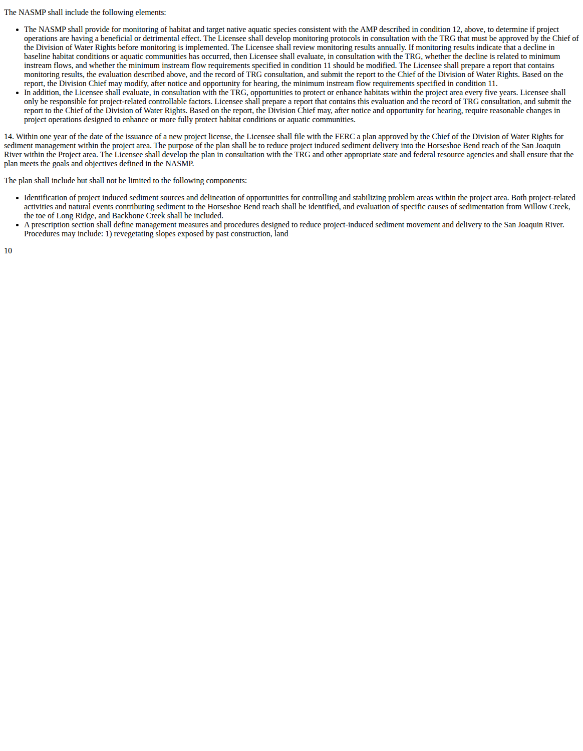The NASMP shall include the following elements:
The NASMP shall provide for monitoring of habitat and target native aquatic species consistent with the AMP described in condition 12, above, to determine if project operations are having a beneficial or detrimental effect. The Licensee shall develop monitoring protocols in consultation with the TRG that must be approved by the Chief of the Division of Water Rights before monitoring is implemented. The Licensee shall review monitoring results annually. If monitoring results indicate that a decline in baseline habitat conditions or aquatic communities has occurred, then Licensee shall evaluate, in consultation with the TRG, whether the decline is related to minimum instream flows, and whether the minimum instream flow requirements specified in condition 11 should be modified. The Licensee shall prepare a report that contains monitoring results, the evaluation described above, and the record of TRG consultation, and submit the report to the Chief of the Division of Water Rights. Based on the report, the Division Chief may modify, after notice and opportunity for hearing, the minimum instream flow requirements specified in condition 11.
In addition, the Licensee shall evaluate, in consultation with the TRG, opportunities to protect or enhance habitats within the project area every five years. Licensee shall only be responsible for project-related controllable factors. Licensee shall prepare a report that contains this evaluation and the record of TRG consultation, and submit the report to the Chief of the Division of Water Rights. Based on the report, the Division Chief may, after notice and opportunity for hearing, require reasonable changes in project operations designed to enhance or more fully protect habitat conditions or aquatic communities.
14. Within one year of the date of the issuance of a new project license, the Licensee shall file with the FERC a plan approved by the Chief of the Division of Water Rights for sediment management within the project area. The purpose of the plan shall be to reduce project induced sediment delivery into the Horseshoe Bend reach of the San Joaquin River within the Project area. The Licensee shall develop the plan in consultation with the TRG and other appropriate state and federal resource agencies and shall ensure that the plan meets the goals and objectives defined in the NASMP.
The plan shall include but shall not be limited to the following components:
Identification of project induced sediment sources and delineation of opportunities for controlling and stabilizing problem areas within the project area. Both project-related activities and natural events contributing sediment to the Horseshoe Bend reach shall be identified, and evaluation of specific causes of sedimentation from Willow Creek, the toe of Long Ridge, and Backbone Creek shall be included.
A prescription section shall define management measures and procedures designed to reduce project-induced sediment movement and delivery to the San Joaquin River. Procedures may include: 1) revegetating slopes exposed by past construction, land
10